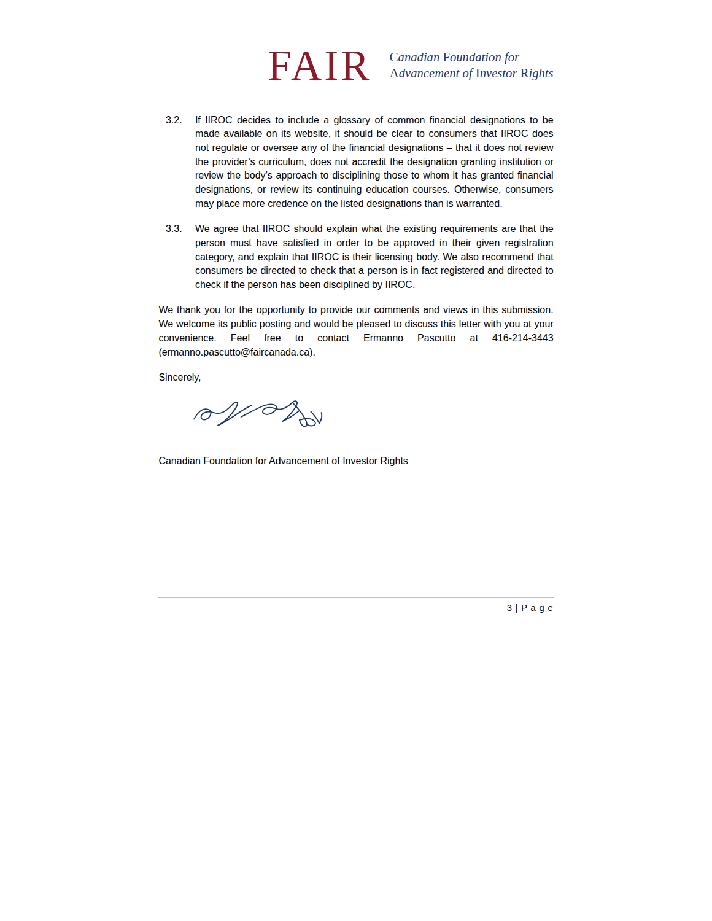FAIR
Canadian Foundation for
Advancement of Investor Rights
3.2. If IIROC decides to include a glossary of common financial designations to be made available on its website, it should be clear to consumers that IIROC does not regulate or oversee any of the financial designations – that it does not review the provider’s curriculum, does not accredit the designation granting institution or review the body’s approach to disciplining those to whom it has granted financial designations, or review its continuing education courses. Otherwise, consumers may place more credence on the listed designations than is warranted.
3.3. We agree that IIROC should explain what the existing requirements are that the person must have satisfied in order to be approved in their given registration category, and explain that IIROC is their licensing body. We also recommend that consumers be directed to check that a person is in fact registered and directed to check if the person has been disciplined by IIROC.
We thank you for the opportunity to provide our comments and views in this submission. We welcome its public posting and would be pleased to discuss this letter with you at your convenience. Feel free to contact Ermanno Pascutto at 416-214-3443 (ermanno.pascutto@faircanada.ca).
Sincerely,
Canadian Foundation for Advancement of Investor Rights
3 | P a g e